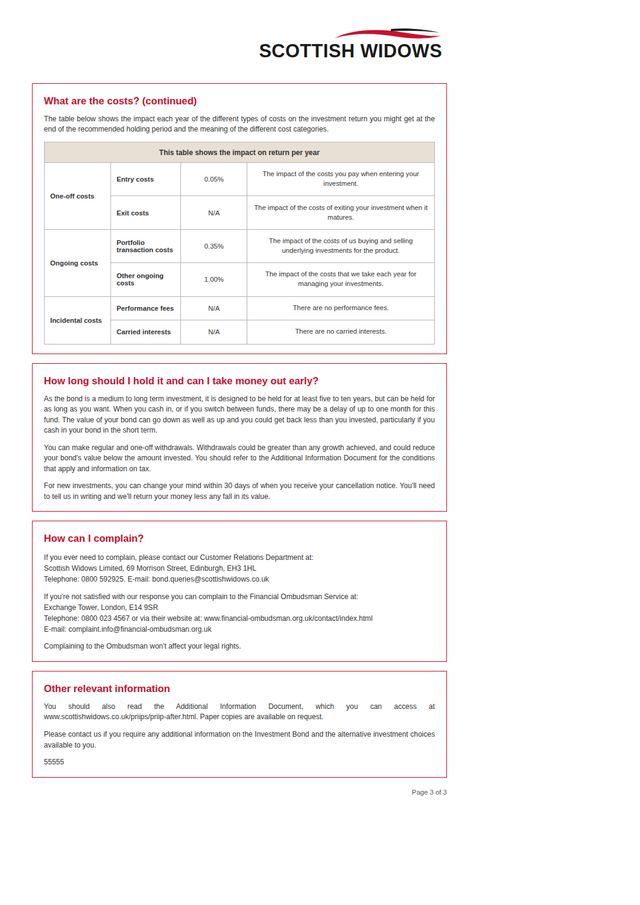SCOTTISH WIDOWS
What are the costs? (continued)
The table below shows the impact each year of the different types of costs on the investment return you might get at the end of the recommended holding period and the meaning of the different cost categories.
| This table shows the impact on return per year |
| --- |
| One-off costs | Entry costs | 0.05% | The impact of the costs you pay when entering your investment. |
| Exit costs | N/A | The impact of the costs of exiting your investment when it matures. |
| Ongoing costs | Portfolio transaction costs | 0.35% | The impact of the costs of us buying and selling underlying investments for the product. |
| Other ongoing costs | 1.00% | The impact of the costs that we take each year for managing your investments. |
| Incidental costs | Performance fees | N/A | There are no performance fees. |
| Carried interests | N/A | There are no carried interests. |
How long should I hold it and can I take money out early?
As the bond is a medium to long term investment, it is designed to be held for at least five to ten years, but can be held for as long as you want. When you cash in, or if you switch between funds, there may be a delay of up to one month for this fund. The value of your bond can go down as well as up and you could get back less than you invested, particularly if you cash in your bond in the short term.
You can make regular and one-off withdrawals. Withdrawals could be greater than any growth achieved, and could reduce your bond's value below the amount invested. You should refer to the Additional Information Document for the conditions that apply and information on tax.
For new investments, you can change your mind within 30 days of when you receive your cancellation notice. You'll need to tell us in writing and we'll return your money less any fall in its value.
How can I complain?
If you ever need to complain, please contact our Customer Relations Department at:
Scottish Widows Limited, 69 Morrison Street, Edinburgh, EH3 1HL
Telephone: 0800 592925. E-mail: bond.queries@scottishwidows.co.uk
If you're not satisfied with our response you can complain to the Financial Ombudsman Service at:
Exchange Tower, London, E14 9SR
Telephone: 0800 023 4567 or via their website at: www.financial-ombudsman.org.uk/contact/index.html
E-mail: complaint.info@financial-ombudsman.org.uk
Complaining to the Ombudsman won't affect your legal rights.
Other relevant information
You should also read the Additional Information Document, which you can access at www.scottishwidows.co.uk/priips/priip-after.html. Paper copies are available on request.
Please contact us if you require any additional information on the Investment Bond and the alternative investment choices available to you.
55555
Page 3 of 3